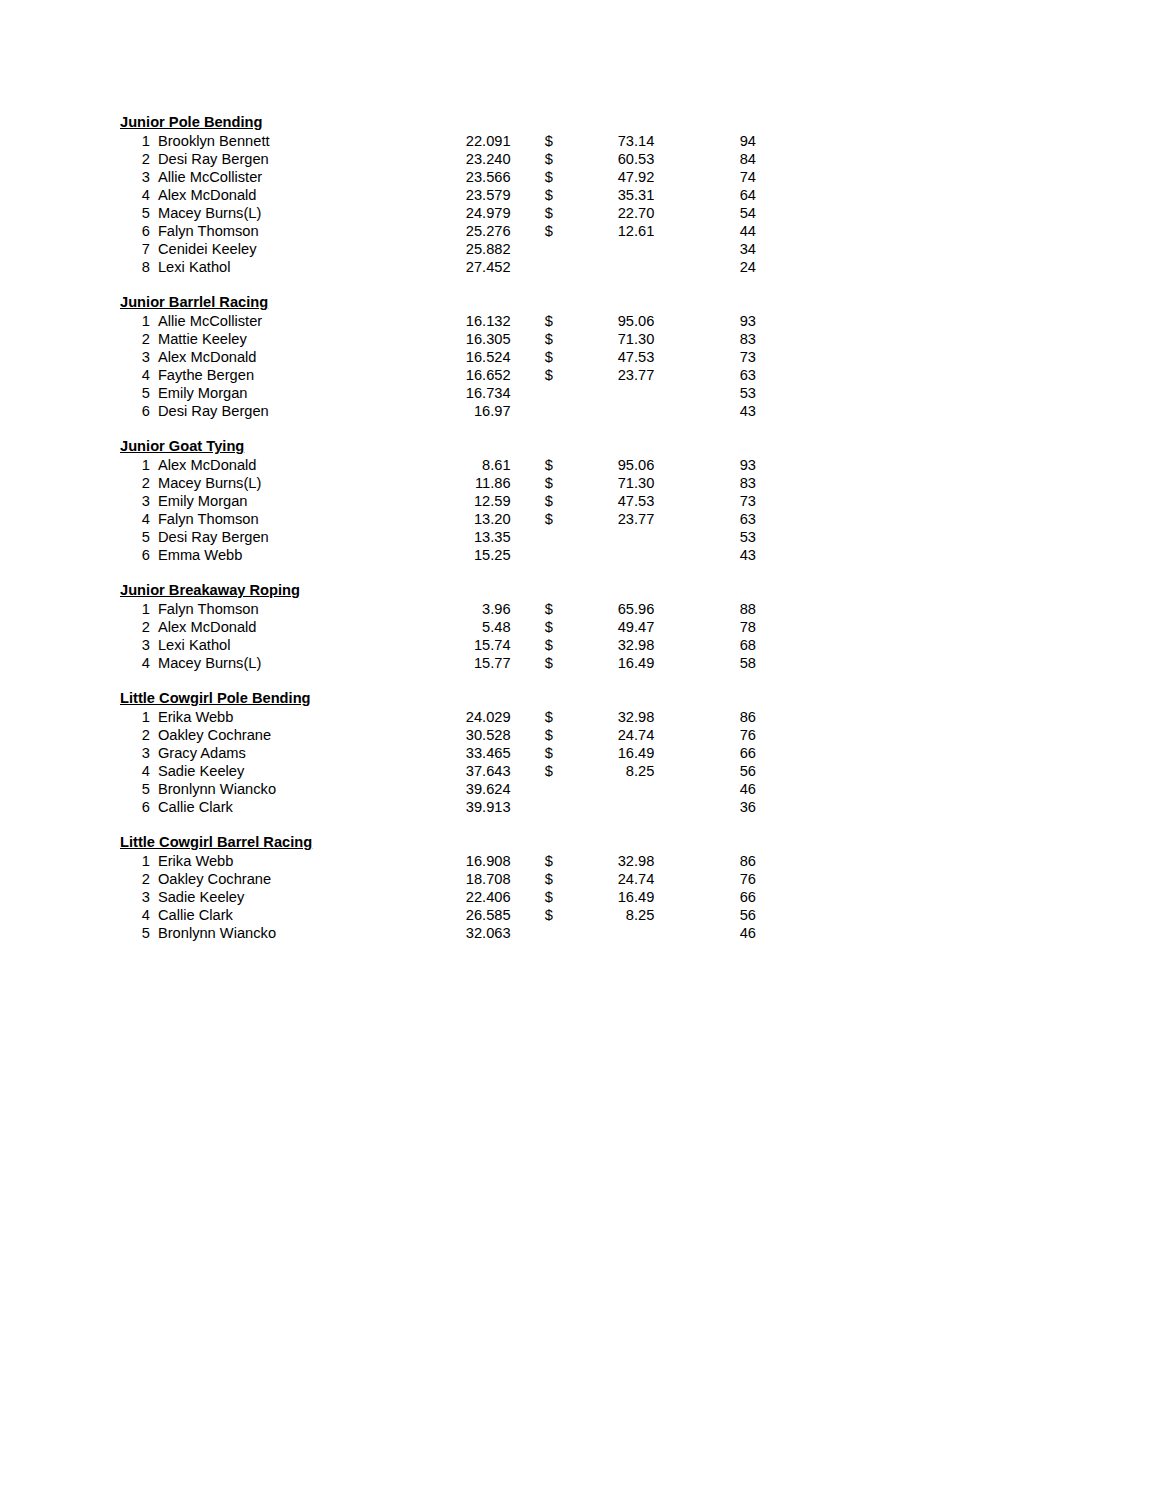Junior Pole Bending
| 1 | Brooklyn Bennett | 22.091 | $ | 73.14 | 94 |
| 2 | Desi Ray Bergen | 23.240 | $ | 60.53 | 84 |
| 3 | Allie McCollister | 23.566 | $ | 47.92 | 74 |
| 4 | Alex McDonald | 23.579 | $ | 35.31 | 64 |
| 5 | Macey Burns(L) | 24.979 | $ | 22.70 | 54 |
| 6 | Falyn Thomson | 25.276 | $ | 12.61 | 44 |
| 7 | Cenidei Keeley | 25.882 | | | 34 |
| 8 | Lexi Kathol | 27.452 | | | 24 |
Junior Barrlel Racing
| 1 | Allie McCollister | 16.132 | $ | 95.06 | 93 |
| 2 | Mattie Keeley | 16.305 | $ | 71.30 | 83 |
| 3 | Alex McDonald | 16.524 | $ | 47.53 | 73 |
| 4 | Faythe Bergen | 16.652 | $ | 23.77 | 63 |
| 5 | Emily Morgan | 16.734 | | | 53 |
| 6 | Desi Ray Bergen | 16.97 | | | 43 |
Junior Goat Tying
| 1 | Alex McDonald | 8.61 | $ | 95.06 | 93 |
| 2 | Macey Burns(L) | 11.86 | $ | 71.30 | 83 |
| 3 | Emily Morgan | 12.59 | $ | 47.53 | 73 |
| 4 | Falyn Thomson | 13.20 | $ | 23.77 | 63 |
| 5 | Desi Ray Bergen | 13.35 | | | 53 |
| 6 | Emma Webb | 15.25 | | | 43 |
Junior Breakaway Roping
| 1 | Falyn Thomson | 3.96 | $ | 65.96 | 88 |
| 2 | Alex McDonald | 5.48 | $ | 49.47 | 78 |
| 3 | Lexi Kathol | 15.74 | $ | 32.98 | 68 |
| 4 | Macey Burns(L) | 15.77 | $ | 16.49 | 58 |
Little Cowgirl Pole Bending
| 1 | Erika Webb | 24.029 | $ | 32.98 | 86 |
| 2 | Oakley Cochrane | 30.528 | $ | 24.74 | 76 |
| 3 | Gracy Adams | 33.465 | $ | 16.49 | 66 |
| 4 | Sadie Keeley | 37.643 | $ | 8.25 | 56 |
| 5 | Bronlynn Wiancko | 39.624 | | | 46 |
| 6 | Callie Clark | 39.913 | | | 36 |
Little Cowgirl Barrel Racing
| 1 | Erika Webb | 16.908 | $ | 32.98 | 86 |
| 2 | Oakley Cochrane | 18.708 | $ | 24.74 | 76 |
| 3 | Sadie Keeley | 22.406 | $ | 16.49 | 66 |
| 4 | Callie Clark | 26.585 | $ | 8.25 | 56 |
| 5 | Bronlynn Wiancko | 32.063 | | | 46 |